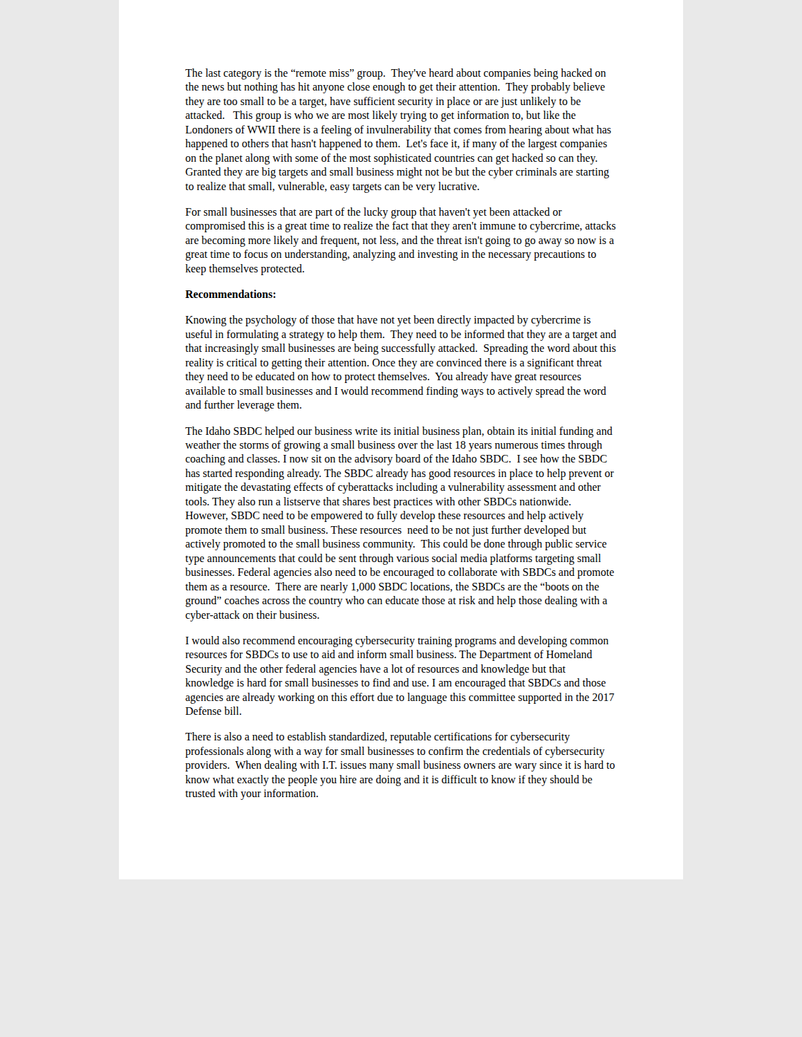The last category is the “remote miss” group. They've heard about companies being hacked on the news but nothing has hit anyone close enough to get their attention. They probably believe they are too small to be a target, have sufficient security in place or are just unlikely to be attacked. This group is who we are most likely trying to get information to, but like the Londoners of WWII there is a feeling of invulnerability that comes from hearing about what has happened to others that hasn't happened to them. Let's face it, if many of the largest companies on the planet along with some of the most sophisticated countries can get hacked so can they. Granted they are big targets and small business might not be but the cyber criminals are starting to realize that small, vulnerable, easy targets can be very lucrative.
For small businesses that are part of the lucky group that haven't yet been attacked or compromised this is a great time to realize the fact that they aren't immune to cybercrime, attacks are becoming more likely and frequent, not less, and the threat isn't going to go away so now is a great time to focus on understanding, analyzing and investing in the necessary precautions to keep themselves protected.
Recommendations:
Knowing the psychology of those that have not yet been directly impacted by cybercrime is useful in formulating a strategy to help them. They need to be informed that they are a target and that increasingly small businesses are being successfully attacked. Spreading the word about this reality is critical to getting their attention. Once they are convinced there is a significant threat they need to be educated on how to protect themselves. You already have great resources available to small businesses and I would recommend finding ways to actively spread the word and further leverage them.
The Idaho SBDC helped our business write its initial business plan, obtain its initial funding and weather the storms of growing a small business over the last 18 years numerous times through coaching and classes. I now sit on the advisory board of the Idaho SBDC. I see how the SBDC has started responding already. The SBDC already has good resources in place to help prevent or mitigate the devastating effects of cyberattacks including a vulnerability assessment and other tools. They also run a listserve that shares best practices with other SBDCs nationwide. However, SBDC need to be empowered to fully develop these resources and help actively promote them to small business. These resources need to be not just further developed but actively promoted to the small business community. This could be done through public service type announcements that could be sent through various social media platforms targeting small businesses. Federal agencies also need to be encouraged to collaborate with SBDCs and promote them as a resource. There are nearly 1,000 SBDC locations, the SBDCs are the “boots on the ground” coaches across the country who can educate those at risk and help those dealing with a cyber-attack on their business.
I would also recommend encouraging cybersecurity training programs and developing common resources for SBDCs to use to aid and inform small business. The Department of Homeland Security and the other federal agencies have a lot of resources and knowledge but that knowledge is hard for small businesses to find and use. I am encouraged that SBDCs and those agencies are already working on this effort due to language this committee supported in the 2017 Defense bill.
There is also a need to establish standardized, reputable certifications for cybersecurity professionals along with a way for small businesses to confirm the credentials of cybersecurity providers. When dealing with I.T. issues many small business owners are wary since it is hard to know what exactly the people you hire are doing and it is difficult to know if they should be trusted with your information.